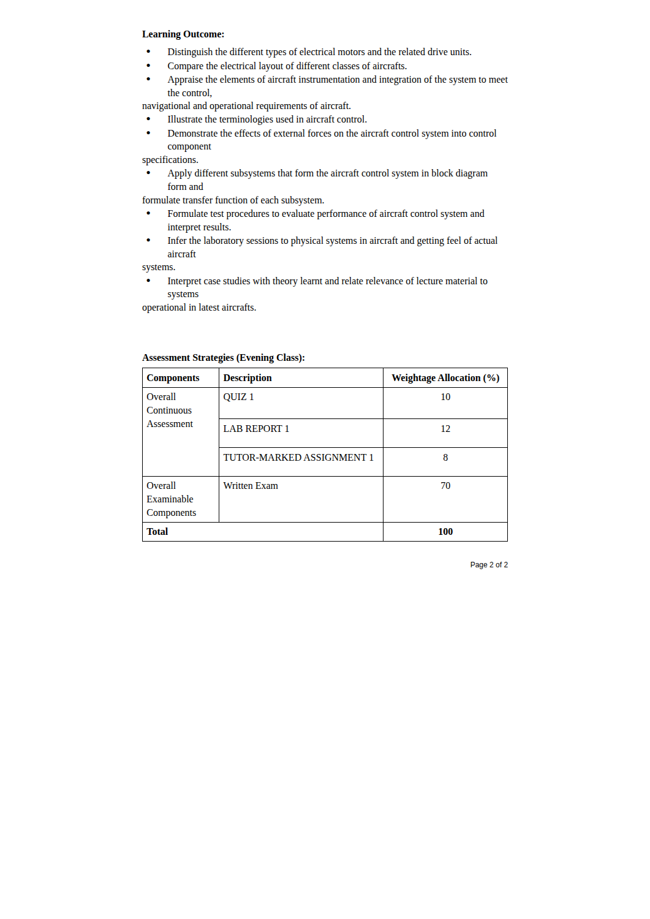Learning Outcome:
Distinguish the different types of electrical motors and the related drive units.
Compare the electrical layout of different classes of aircrafts.
Appraise the elements of aircraft instrumentation and integration of the system to meet the control,navigational and operational requirements of aircraft.
Illustrate the terminologies used in aircraft control.
Demonstrate the effects of external forces on the aircraft control system into control componentspecifications.
Apply different subsystems that form the aircraft control system in block diagram form andformulate transfer function of each subsystem.
Formulate test procedures to evaluate performance of aircraft control system and interpret results.
Infer the laboratory sessions to physical systems in aircraft and getting feel of actual aircraftsystems.
Interpret case studies with theory learnt and relate relevance of lecture material to systemsoperational in latest aircrafts.
Assessment Strategies (Evening Class):
| Components | Description | Weightage Allocation (%) |
| --- | --- | --- |
| Overall Continuous Assessment | QUIZ 1 | 10 |
| LAB REPORT 1 | 12 |
| TUTOR-MARKED ASSIGNMENT 1 | 8 |
| Overall Examinable Components | Written Exam | 70 |
| Total | 100 |
Page 2 of 2